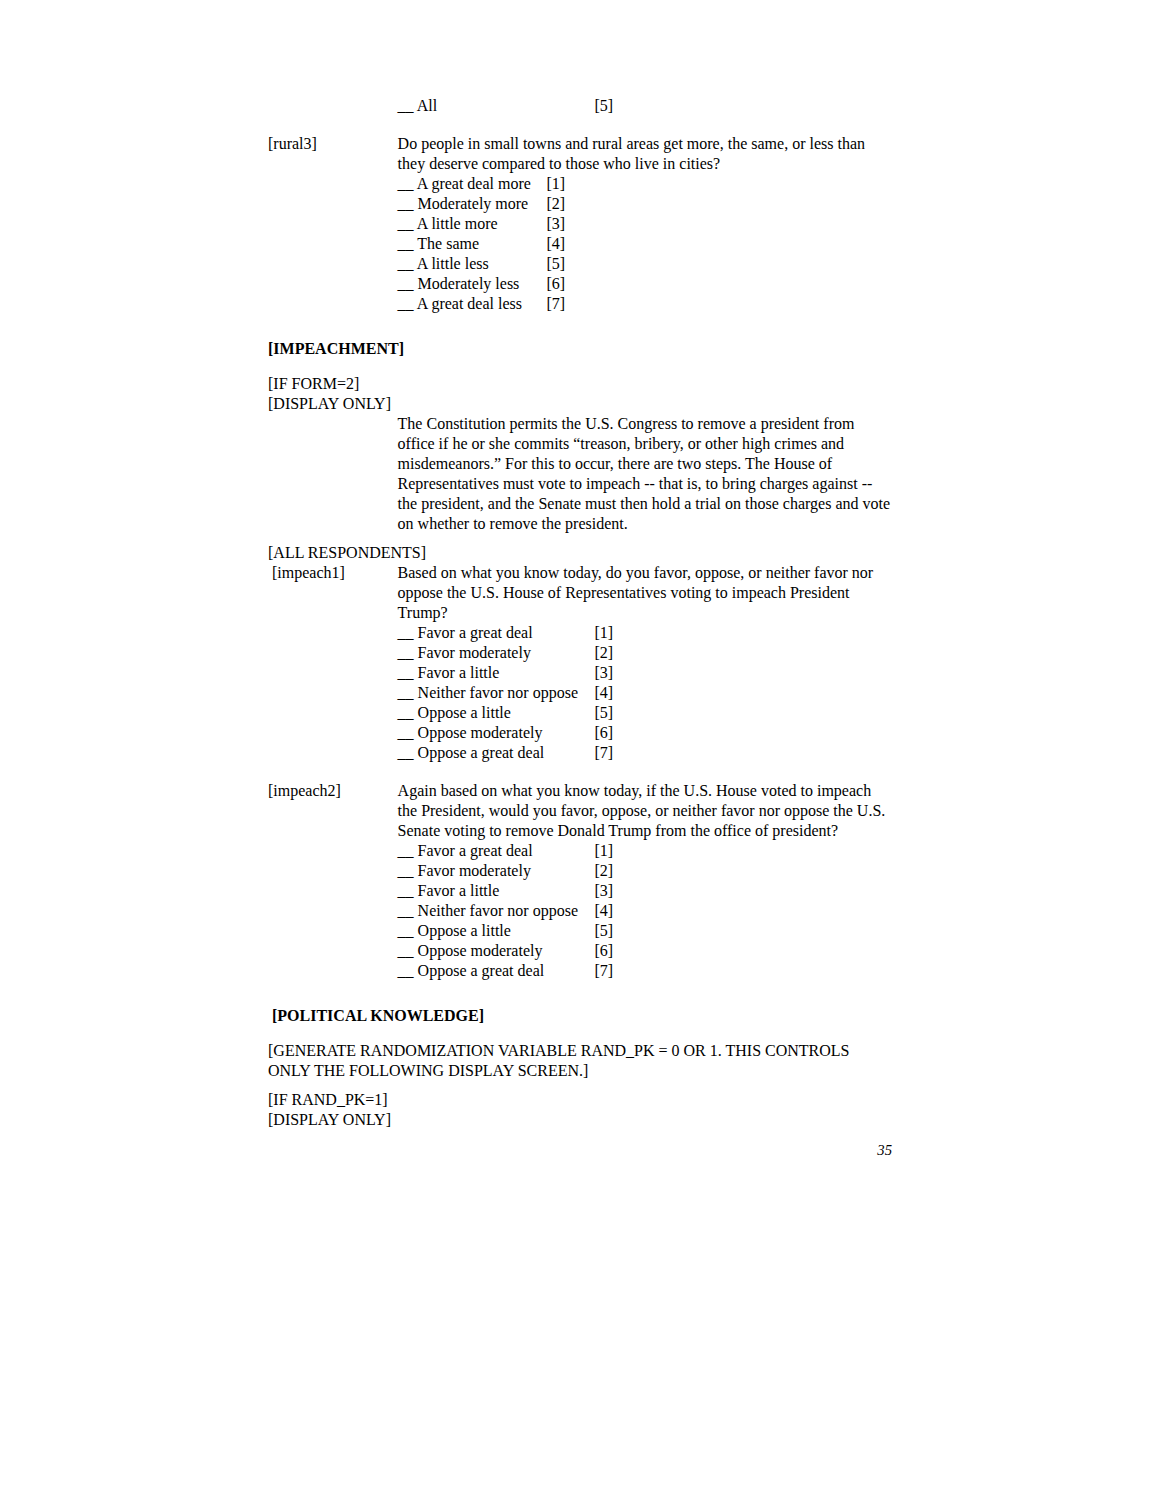__ All[5]
[rural3]
Do people in small towns and rural areas get more, the same, or less than they deserve compared to those who live in cities?
__ A great deal more[1]
__ Moderately more[2]
__ A little more[3]
__ The same[4]
__ A little less[5]
__ Moderately less[6]
__ A great deal less[7]
[IMPEACHMENT]
[IF FORM=2]
[DISPLAY ONLY]
The Constitution permits the U.S. Congress to remove a president from office if he or she commits “treason, bribery, or other high crimes and misdemeanors.” For this to occur, there are two steps. The House of Representatives must vote to impeach -- that is, to bring charges against -- the president, and the Senate must then hold a trial on those charges and vote on whether to remove the president.
[ALL RESPONDENTS]
[impeach1]
Based on what you know today, do you favor, oppose, or neither favor nor oppose the U.S. House of Representatives voting to impeach President Trump?
__ Favor a great deal[1]
__ Favor moderately[2]
__ Favor a little[3]
__ Neither favor nor oppose[4]
__ Oppose a little[5]
__ Oppose moderately[6]
__ Oppose a great deal[7]
[impeach2]
Again based on what you know today, if the U.S. House voted to impeach the President, would you favor, oppose, or neither favor nor oppose the U.S. Senate voting to remove Donald Trump from the office of president?
__ Favor a great deal[1]
__ Favor moderately[2]
__ Favor a little[3]
__ Neither favor nor oppose[4]
__ Oppose a little[5]
__ Oppose moderately[6]
__ Oppose a great deal[7]
[POLITICAL KNOWLEDGE]
[GENERATE RANDOMIZATION VARIABLE RAND_PK = 0 OR 1. THIS CONTROLS ONLY THE FOLLOWING DISPLAY SCREEN.]
[IF RAND_PK=1]
[DISPLAY ONLY]
35